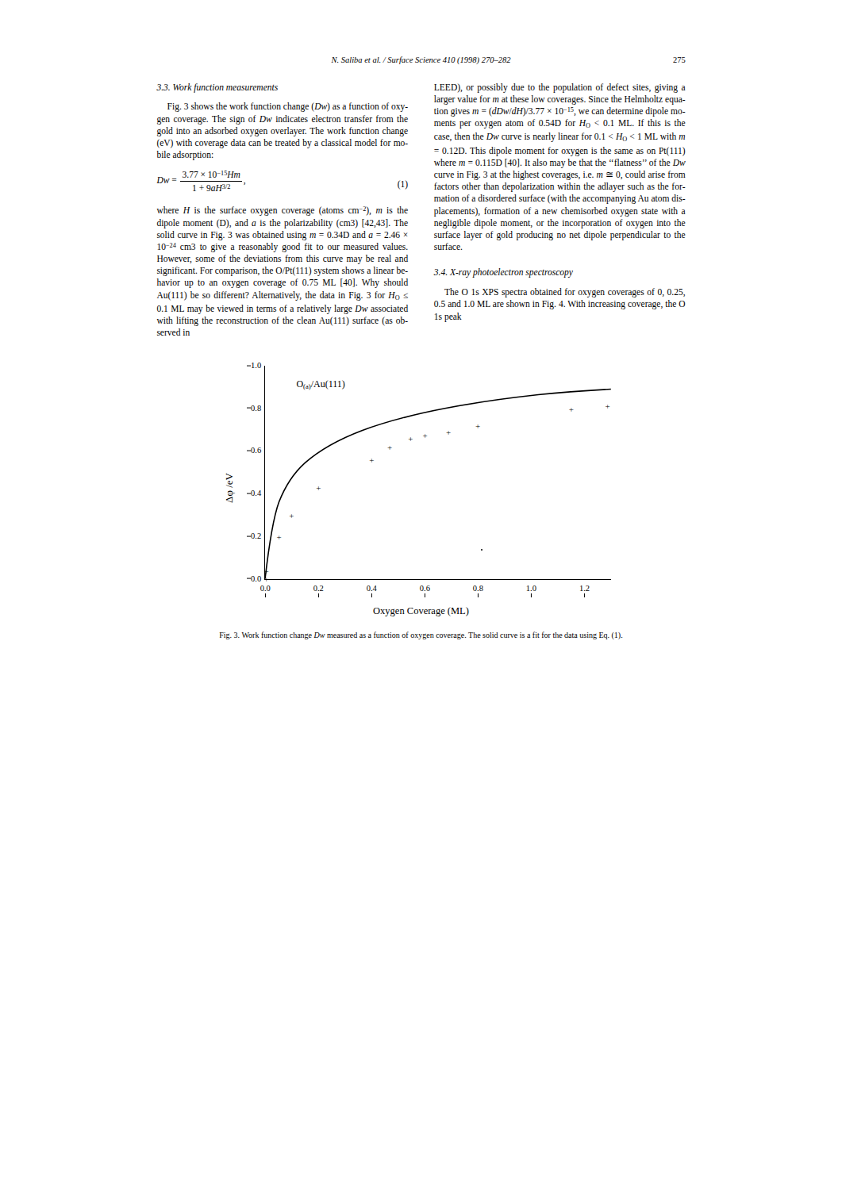N. Saliba et al. / Surface Science 410 (1998) 270–282
275
3.3. Work function measurements
Fig. 3 shows the work function change (Dw) as a function of oxygen coverage. The sign of Dw indicates electron transfer from the gold into an adsorbed oxygen overlayer. The work function change (eV) with coverage data can be treated by a classical model for mobile adsorption:
Dw = 3.77 × 10−15Hm 1 + 9aH3/2 , (1)
where H is the surface oxygen coverage (atoms cm−2), m is the dipole moment (D), and a is the polarizability (cm3) [42,43]. The solid curve in Fig. 3 was obtained using m = 0.34D and a = 2.46 × 10−24 cm3 to give a reasonably good fit to our measured values. However, some of the deviations from this curve may be real and significant. For comparison, the O/Pt(111) system shows a linear behavior up to an oxygen coverage of 0.75 ML [40]. Why should Au(111) be so different? Alternatively, the data in Fig. 3 for HO ≤ 0.1 ML may be viewed in terms of a relatively large Dw associated with lifting the reconstruction of the clean Au(111) surface (as observed in
LEED), or possibly due to the population of defect sites, giving a larger value for m at these low coverages. Since the Helmholtz equation gives m = (dDw/dH)/3.77 × 10−15, we can determine dipole moments per oxygen atom of 0.54D for HO < 0.1 ML. If this is the case, then the Dw curve is nearly linear for 0.1 < HO < 1 ML with m = 0.12D. This dipole moment for oxygen is the same as on Pt(111) where m = 0.115D [40]. It also may be that the ‘‘flatness’’ of the Dw curve in Fig. 3 at the highest coverages, i.e. m ≅ 0, could arise from factors other than depolarization within the adlayer such as the formation of a disordered surface (with the accompanying Au atom displacements), formation of a new chemisorbed oxygen state with a negligible dipole moment, or the incorporation of oxygen into the surface layer of gold producing no net dipole perpendicular to the surface.
3.4. X-ray photoelectron spectroscopy
The O 1s XPS spectra obtained for oxygen coverages of 0, 0.25, 0.5 and 1.0 ML are shown in Fig. 4. With increasing coverage, the O 1s peak
Δφ /eV
Oxygen Coverage (ML)
1.0
0.8
0.6
0.4
0.2
0.0
0.0
0.2
0.4
0.6
0.8
1.0
1.2
O(a)/Au(111)
+
+
+
+
+
+
+
+
+
+
+
+
+
Fig. 3. Work function change Dw measured as a function of oxygen coverage. The solid curve is a fit for the data using Eq. (1).